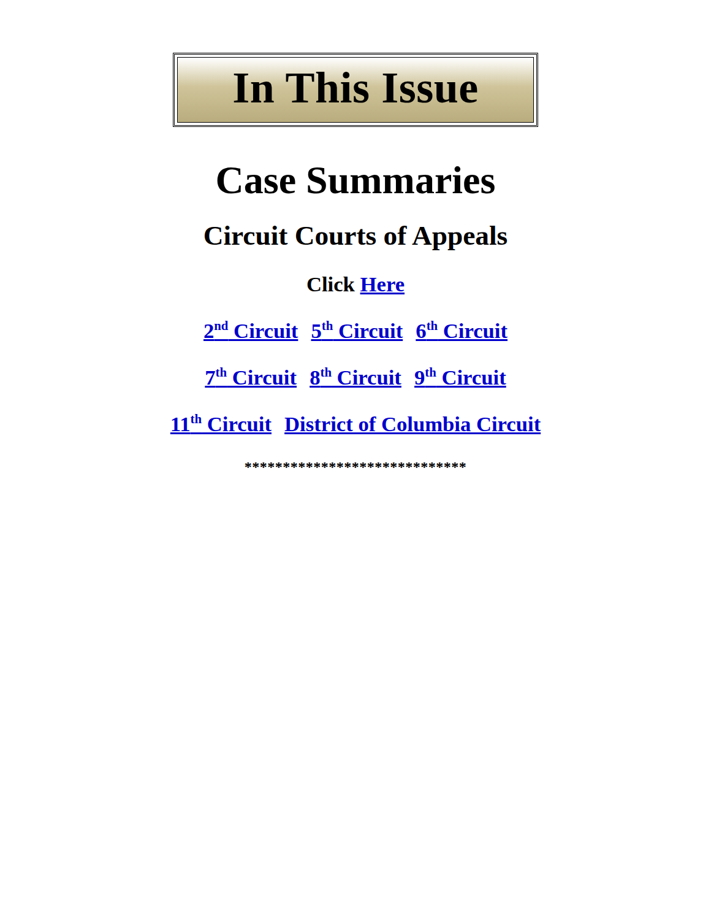In This Issue
Case Summaries
Circuit Courts of Appeals
Click Here
2nd Circuit 5th Circuit 6th Circuit
7th Circuit 8th Circuit 9th Circuit
11th Circuit District of Columbia Circuit
*****************************